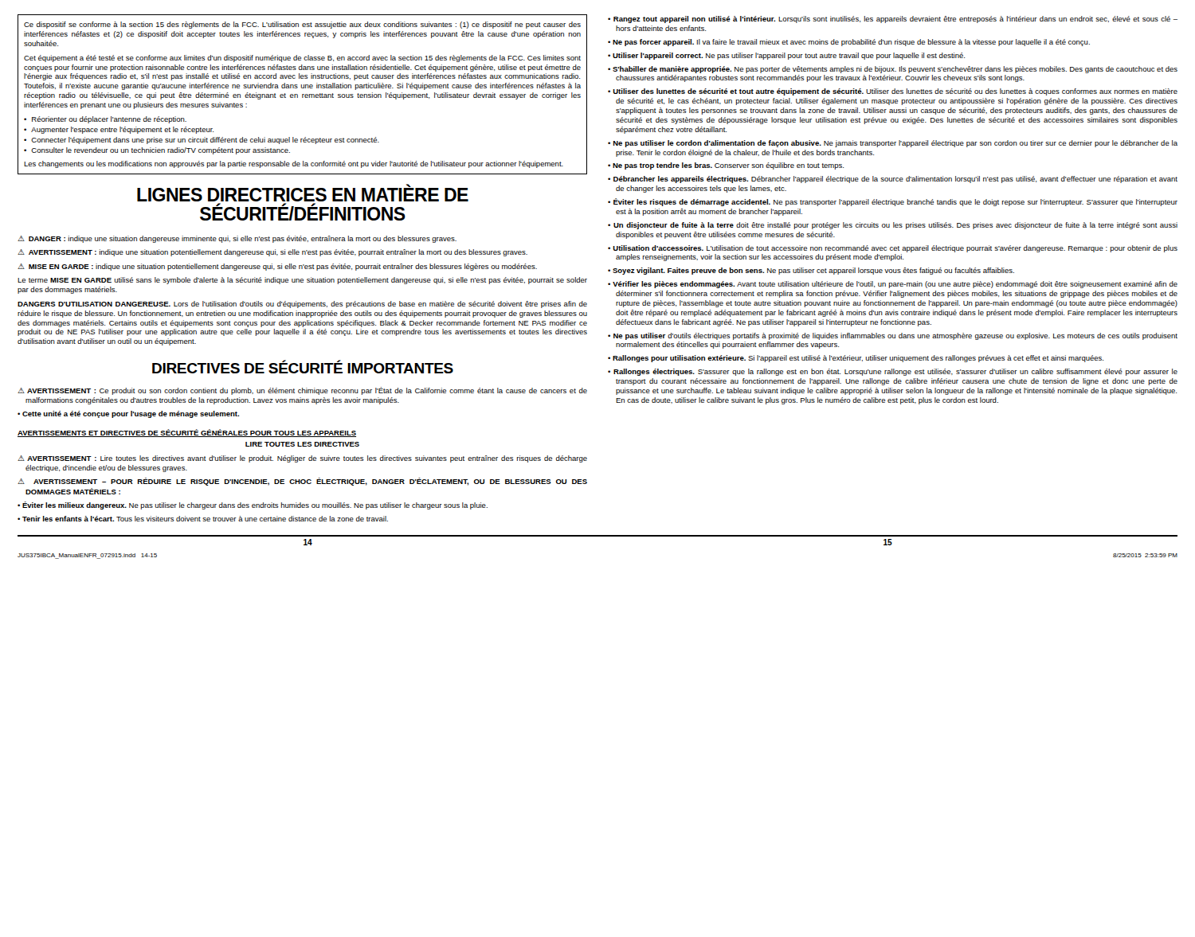Ce dispositif se conforme à la section 15 des règlements de la FCC. L'utilisation est assujettie aux deux conditions suivantes : (1) ce dispositif ne peut causer des interférences néfastes et (2) ce dispositif doit accepter toutes les interférences reçues, y compris les interférences pouvant être la cause d'une opération non souhaitée.
Cet équipement a été testé et se conforme aux limites d'un dispositif numérique de classe B, en accord avec la section 15 des règlements de la FCC. Ces limites sont conçues pour fournir une protection raisonnable contre les interférences néfastes dans une installation résidentielle. Cet équipement génère, utilise et peut émettre de l'énergie aux fréquences radio et, s'il n'est pas installé et utilisé en accord avec les instructions, peut causer des interférences néfastes aux communications radio. Toutefois, il n'existe aucune garantie qu'aucune interférence ne surviendra dans une installation particulière. Si l'équipement cause des interférences néfastes à la réception radio ou télévisuelle, ce qui peut être déterminé en éteignant et en remettant sous tension l'équipement, l'utilisateur devrait essayer de corriger les interférences en prenant une ou plusieurs des mesures suivantes :
•Réorienter ou déplacer l'antenne de réception.
•Augmenter l'espace entre l'équipement et le récepteur.
•Connecter l'équipement dans une prise sur un circuit différent de celui auquel le récepteur est connecté.
•Consulter le revendeur ou un technicien radio/TV compétent pour assistance.
Les changements ou les modifications non approuvés par la partie responsable de la conformité ont pu vider l'autorité de l'utilisateur pour actionner l'équipement.
Lignes directrices en matière de
sécurité/définitions
DANGER : indique une situation dangereuse imminente qui, si elle n'est pas évitée, entraînera la mort ou des blessures graves.
AVERTISSEMENT : indique une situation potentiellement dangereuse qui, si elle n'est pas évitée, pourrait entraîner la mort ou des blessures graves.
MISE EN GARDE : indique une situation potentiellement dangereuse qui, si elle n'est pas évitée, pourrait entraîner des blessures légères ou modérées.
Le terme MISE EN GARDE utilisé sans le symbole d'alerte à la sécurité indique une situation potentiellement dangereuse qui, si elle n'est pas évitée, pourrait se solder par des dommages matériels.
DANGERS D'UTILISATION DANGEREUSE. Lors de l'utilisation d'outils ou d'équipements, des précautions de base en matière de sécurité doivent être prises afin de réduire le risque de blessure. Un fonctionnement, un entretien ou une modification inappropriée des outils ou des équipements pourrait provoquer de graves blessures ou des dommages matériels. Certains outils et équipements sont conçus pour des applications spécifiques. Black & Decker recommande fortement NE PAS modifier ce produit ou de NE PAS l'utiliser pour une application autre que celle pour laquelle il a été conçu. Lire et comprendre tous les avertissements et toutes les directives d'utilisation avant d'utiliser un outil ou un équipement.
Directives de sécurité importantes
AVERTISSEMENT : Ce produit ou son cordon contient du plomb, un élément chimique reconnu par l'État de la Californie comme étant la cause de cancers et de malformations congénitales ou d'autres troubles de la reproduction. Lavez vos mains après les avoir manipulés.
• Cette unité a été conçue pour l'usage de ménage seulement.
Avertissements et directives de sécurité générales pour tous les appareils
Lire toutes les directives
AVERTISSEMENT : Lire toutes les directives avant d'utiliser le produit. Négliger de suivre toutes les directives suivantes peut entraîner des risques de décharge électrique, d'incendie et/ou de blessures graves.
AVERTISSEMENT – POUR RÉDUIRE LE RISQUE D'INCENDIE, DE CHOC ÉLECTRIQUE, DANGER D'ÉCLATEMENT, OU DE BLESSURES OU DES DOMMAGES MATÉRIELS :
• Éviter les milieux dangereux. Ne pas utiliser le chargeur dans des endroits humides ou mouillés. Ne pas utiliser le chargeur sous la pluie.
• Tenir les enfants à l'écart. Tous les visiteurs doivent se trouver à une certaine distance de la zone de travail.
• Rangez tout appareil non utilisé à l'intérieur. Lorsqu'ils sont inutilisés, les appareils devraient être entreposés à l'intérieur dans un endroit sec, élevé et sous clé – hors d'atteinte des enfants.
• Ne pas forcer appareil. Il va faire le travail mieux et avec moins de probabilité d'un risque de blessure à la vitesse pour laquelle il a été conçu.
• Utiliser l'appareil correct. Ne pas utiliser l'appareil pour tout autre travail que pour laquelle il est destiné.
• S'habiller de manière appropriée. Ne pas porter de vêtements amples ni de bijoux. Ils peuvent s'enchevêtrer dans les pièces mobiles. Des gants de caoutchouc et des chaussures antidérapantes robustes sont recommandés pour les travaux à l'extérieur. Couvrir les cheveux s'ils sont longs.
• Utiliser des lunettes de sécurité et tout autre équipement de sécurité. Utiliser des lunettes de sécurité ou des lunettes à coques conformes aux normes en matière de sécurité et, le cas échéant, un protecteur facial. Utiliser également un masque protecteur ou antipoussière si l'opération génère de la poussière. Ces directives s'appliquent à toutes les personnes se trouvant dans la zone de travail. Utiliser aussi un casque de sécurité, des protecteurs auditifs, des gants, des chaussures de sécurité et des systèmes de dépoussiérage lorsque leur utilisation est prévue ou exigée. Des lunettes de sécurité et des accessoires similaires sont disponibles séparément chez votre détaillant.
• Ne pas utiliser le cordon d'alimentation de façon abusive. Ne jamais transporter l'appareil électrique par son cordon ou tirer sur ce dernier pour le débrancher de la prise. Tenir le cordon éloigné de la chaleur, de l'huile et des bords tranchants.
• Ne pas trop tendre les bras. Conserver son équilibre en tout temps.
• Débrancher les appareils électriques. Débrancher l'appareil électrique de la source d'alimentation lorsqu'il n'est pas utilisé, avant d'effectuer une réparation et avant de changer les accessoires tels que les lames, etc.
• Éviter les risques de démarrage accidentel. Ne pas transporter l'appareil électrique branché tandis que le doigt repose sur l'interrupteur. S'assurer que l'interrupteur est à la position arrêt au moment de brancher l'appareil.
• Un disjoncteur de fuite à la terre doit être installé pour protéger les circuits ou les prises utilisés. Des prises avec disjoncteur de fuite à la terre intégré sont aussi disponibles et peuvent être utilisées comme mesures de sécurité.
• Utilisation d'accessoires. L'utilisation de tout accessoire non recommandé avec cet appareil électrique pourrait s'avérer dangereuse. Remarque : pour obtenir de plus amples renseignements, voir la section sur les accessoires du présent mode d'emploi.
• Soyez vigilant. Faites preuve de bon sens. Ne pas utiliser cet appareil lorsque vous êtes fatigué ou facultés affaiblies.
• Vérifier les pièces endommagées. Avant toute utilisation ultérieure de l'outil, un pare-main (ou une autre pièce) endommagé doit être soigneusement examiné afin de déterminer s'il fonctionnera correctement et remplira sa fonction prévue. Vérifier l'alignement des pièces mobiles, les situations de grippage des pièces mobiles et de rupture de pièces, l'assemblage et toute autre situation pouvant nuire au fonctionnement de l'appareil. Un pare-main endommagé (ou toute autre pièce endommagée) doit être réparé ou remplacé adéquatement par le fabricant agréé à moins d'un avis contraire indiqué dans le présent mode d'emploi. Faire remplacer les interrupteurs défectueux dans le fabricant agréé. Ne pas utiliser l'appareil si l'interrupteur ne fonctionne pas.
• Ne pas utiliser d'outils électriques portatifs à proximité de liquides inflammables ou dans une atmosphère gazeuse ou explosive. Les moteurs de ces outils produisent normalement des étincelles qui pourraient enflammer des vapeurs.
• Rallonges pour utilisation extérieure. Si l'appareil est utilisé à l'extérieur, utiliser uniquement des rallonges prévues à cet effet et ainsi marquées.
• Rallonges électriques. S'assurer que la rallonge est en bon état. Lorsqu'une rallonge est utilisée, s'assurer d'utiliser un calibre suffisamment élevé pour assurer le transport du courant nécessaire au fonctionnement de l'appareil. Une rallonge de calibre inférieur causera une chute de tension de ligne et donc une perte de puissance et une surchauffe. Le tableau suivant indique le calibre approprié à utiliser selon la longueur de la rallonge et l'intensité nominale de la plaque signalétique. En cas de doute, utiliser le calibre suivant le plus gros. Plus le numéro de calibre est petit, plus le cordon est lourd.
14 15
JUS375IBCA_ManualENFR_072915.indd 14-15 8/25/2015 2:53:59 PM